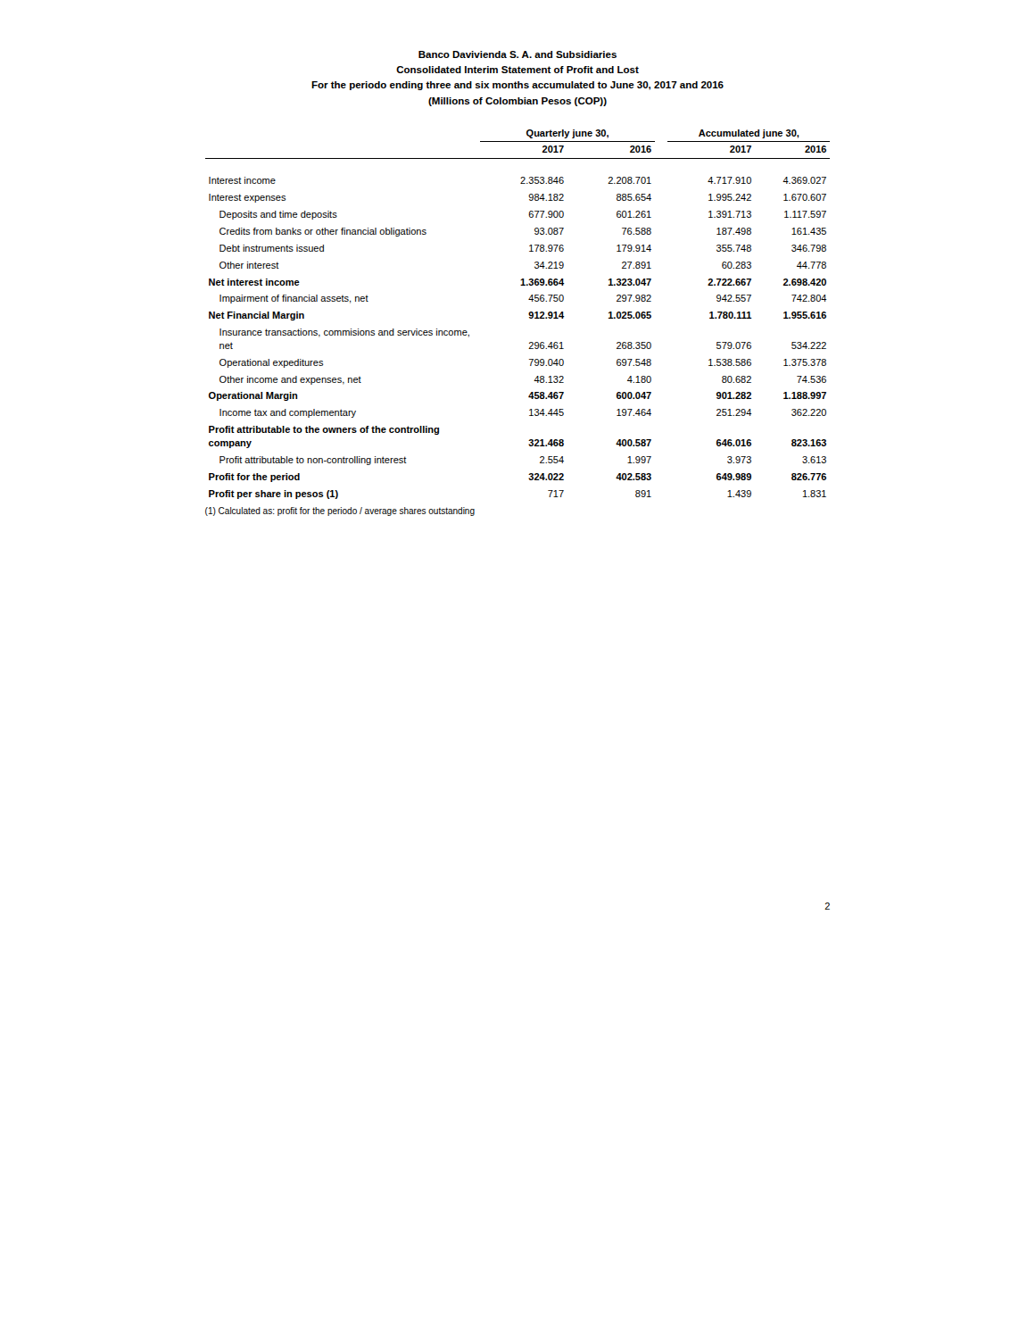Banco Davivienda S. A. and Subsidiaries
Consolidated Interim Statement of Profit and Lost
For the periodo ending three and six months accumulated to June 30, 2017 and 2016
(Millions of Colombian Pesos (COP))
| | Quarterly june 30, | | Accumulated june 30, |
| --- | --- | --- | --- |
| | 2017 | 2016 | | 2017 | 2016 |
| Interest income | 2.353.846 | 2.208.701 | | 4.717.910 | 4.369.027 |
| Interest expenses | 984.182 | 885.654 | | 1.995.242 | 1.670.607 |
| Deposits and time deposits | 677.900 | 601.261 | | 1.391.713 | 1.117.597 |
| Credits from banks or other financial obligations | 93.087 | 76.588 | | 187.498 | 161.435 |
| Debt instruments issued | 178.976 | 179.914 | | 355.748 | 346.798 |
| Other interest | 34.219 | 27.891 | | 60.283 | 44.778 |
| Net interest income | 1.369.664 | 1.323.047 | | 2.722.667 | 2.698.420 |
| Impairment of financial assets, net | 456.750 | 297.982 | | 942.557 | 742.804 |
| Net Financial Margin | 912.914 | 1.025.065 | | 1.780.111 | 1.955.616 |
| Insurance transactions, commisions and services income, net | 296.461 | 268.350 | | 579.076 | 534.222 |
| Operational expeditures | 799.040 | 697.548 | | 1.538.586 | 1.375.378 |
| Other income and expenses, net | 48.132 | 4.180 | | 80.682 | 74.536 |
| Operational Margin | 458.467 | 600.047 | | 901.282 | 1.188.997 |
| Income tax and complementary | 134.445 | 197.464 | | 251.294 | 362.220 |
| Profit attributable to the owners of the controlling company | 321.468 | 400.587 | | 646.016 | 823.163 |
| Profit attributable to non-controlling interest | 2.554 | 1.997 | | 3.973 | 3.613 |
| Profit for the period | 324.022 | 402.583 | | 649.989 | 826.776 |
| Profit per share in pesos (1) | 717 | 891 | | 1.439 | 1.831 |
(1) Calculated as: profit for the periodo / average shares outstanding
2